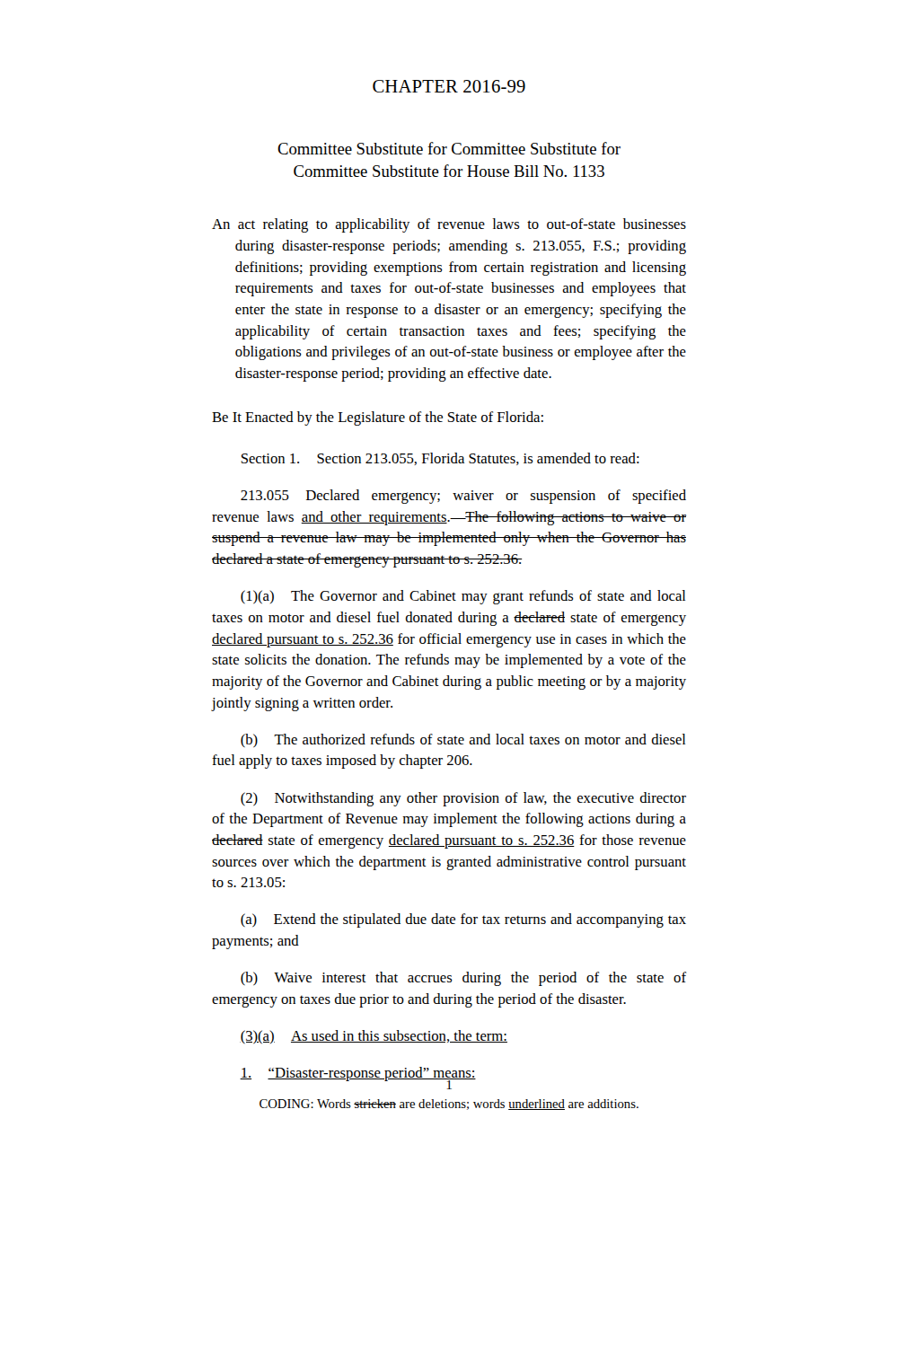CHAPTER 2016-99
Committee Substitute for Committee Substitute for Committee Substitute for House Bill No. 1133
An act relating to applicability of revenue laws to out-of-state businesses during disaster-response periods; amending s. 213.055, F.S.; providing definitions; providing exemptions from certain registration and licensing requirements and taxes for out-of-state businesses and employees that enter the state in response to a disaster or an emergency; specifying the applicability of certain transaction taxes and fees; specifying the obligations and privileges of an out-of-state business or employee after the disaster-response period; providing an effective date.
Be It Enacted by the Legislature of the State of Florida:
Section 1. Section 213.055, Florida Statutes, is amended to read:
213.055 Declared emergency; waiver or suspension of specified revenue laws and other requirements.—The following actions to waive or suspend a revenue law may be implemented only when the Governor has declared a state of emergency pursuant to s. 252.36.
(1)(a) The Governor and Cabinet may grant refunds of state and local taxes on motor and diesel fuel donated during a declared state of emergency declared pursuant to s. 252.36 for official emergency use in cases in which the state solicits the donation. The refunds may be implemented by a vote of the majority of the Governor and Cabinet during a public meeting or by a majority jointly signing a written order.
(b) The authorized refunds of state and local taxes on motor and diesel fuel apply to taxes imposed by chapter 206.
(2) Notwithstanding any other provision of law, the executive director of the Department of Revenue may implement the following actions during a declared state of emergency declared pursuant to s. 252.36 for those revenue sources over which the department is granted administrative control pursuant to s. 213.05:
(a) Extend the stipulated due date for tax returns and accompanying tax payments; and
(b) Waive interest that accrues during the period of the state of emergency on taxes due prior to and during the period of the disaster.
(3)(a) As used in this subsection, the term:
1. “Disaster-response period” means:
1
CODING: Words stricken are deletions; words underlined are additions.